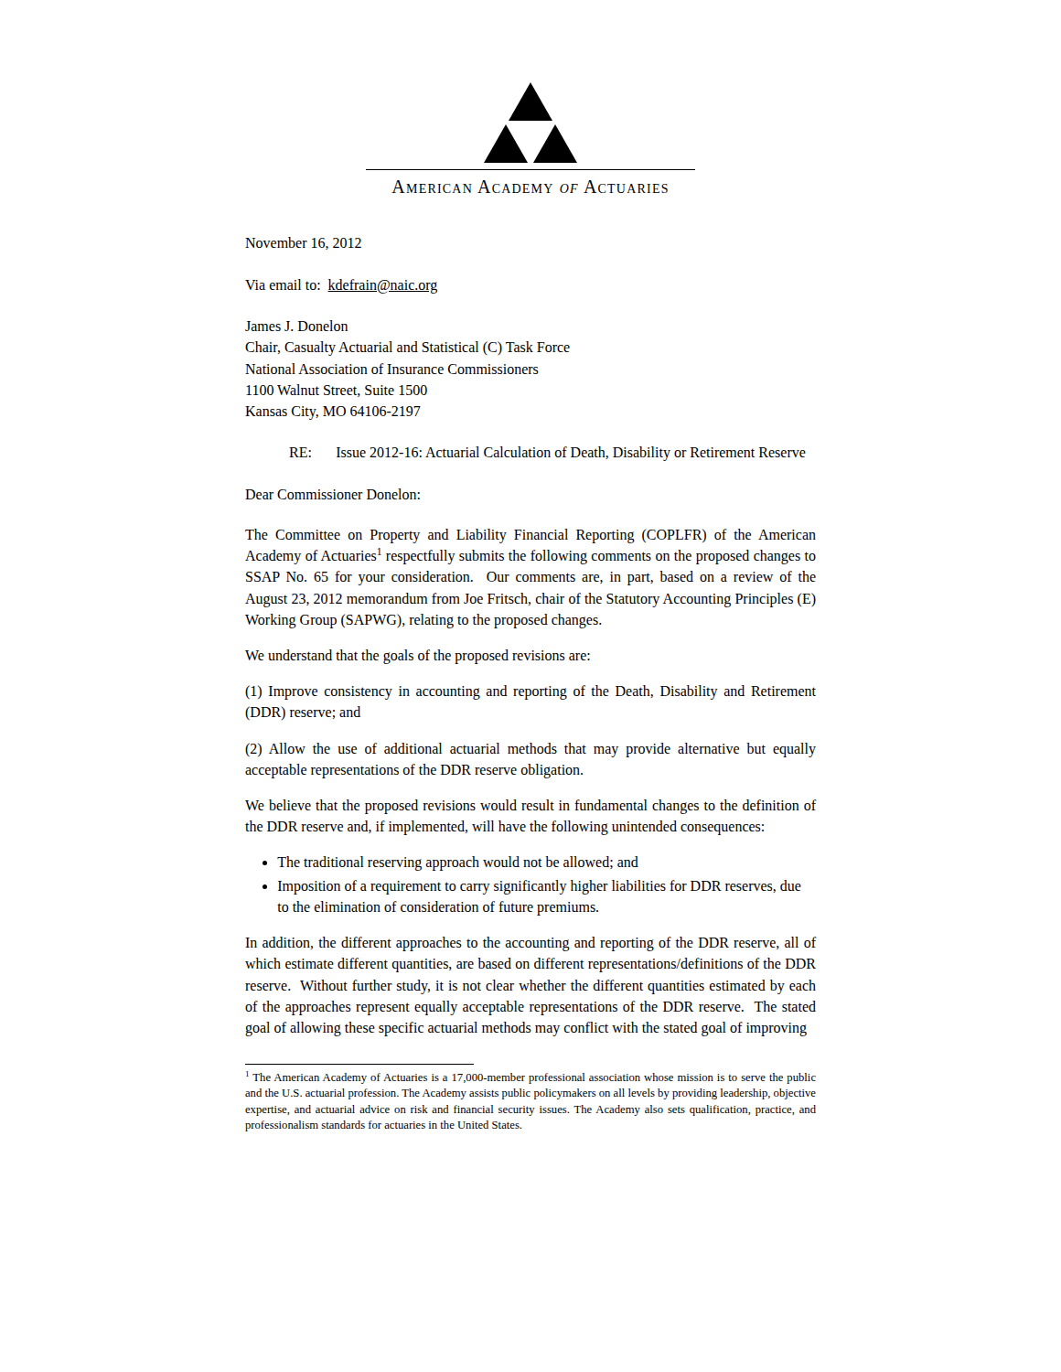American Academy of Actuaries
November 16, 2012
Via email to: kdefrain@naic.org
James J. Donelon
Chair, Casualty Actuarial and Statistical (C) Task Force
National Association of Insurance Commissioners
1100 Walnut Street, Suite 1500
Kansas City, MO 64106-2197
RE: Issue 2012-16: Actuarial Calculation of Death, Disability or Retirement Reserve
Dear Commissioner Donelon:
The Committee on Property and Liability Financial Reporting (COPLFR) of the American Academy of Actuaries1 respectfully submits the following comments on the proposed changes to SSAP No. 65 for your consideration. Our comments are, in part, based on a review of the August 23, 2012 memorandum from Joe Fritsch, chair of the Statutory Accounting Principles (E) Working Group (SAPWG), relating to the proposed changes.
We understand that the goals of the proposed revisions are:
(1) Improve consistency in accounting and reporting of the Death, Disability and Retirement (DDR) reserve; and
(2) Allow the use of additional actuarial methods that may provide alternative but equally acceptable representations of the DDR reserve obligation.
We believe that the proposed revisions would result in fundamental changes to the definition of the DDR reserve and, if implemented, will have the following unintended consequences:
The traditional reserving approach would not be allowed; and
Imposition of a requirement to carry significantly higher liabilities for DDR reserves, due to the elimination of consideration of future premiums.
In addition, the different approaches to the accounting and reporting of the DDR reserve, all of which estimate different quantities, are based on different representations/definitions of the DDR reserve. Without further study, it is not clear whether the different quantities estimated by each of the approaches represent equally acceptable representations of the DDR reserve. The stated goal of allowing these specific actuarial methods may conflict with the stated goal of improving
1 The American Academy of Actuaries is a 17,000-member professional association whose mission is to serve the public and the U.S. actuarial profession. The Academy assists public policymakers on all levels by providing leadership, objective expertise, and actuarial advice on risk and financial security issues. The Academy also sets qualification, practice, and professionalism standards for actuaries in the United States.